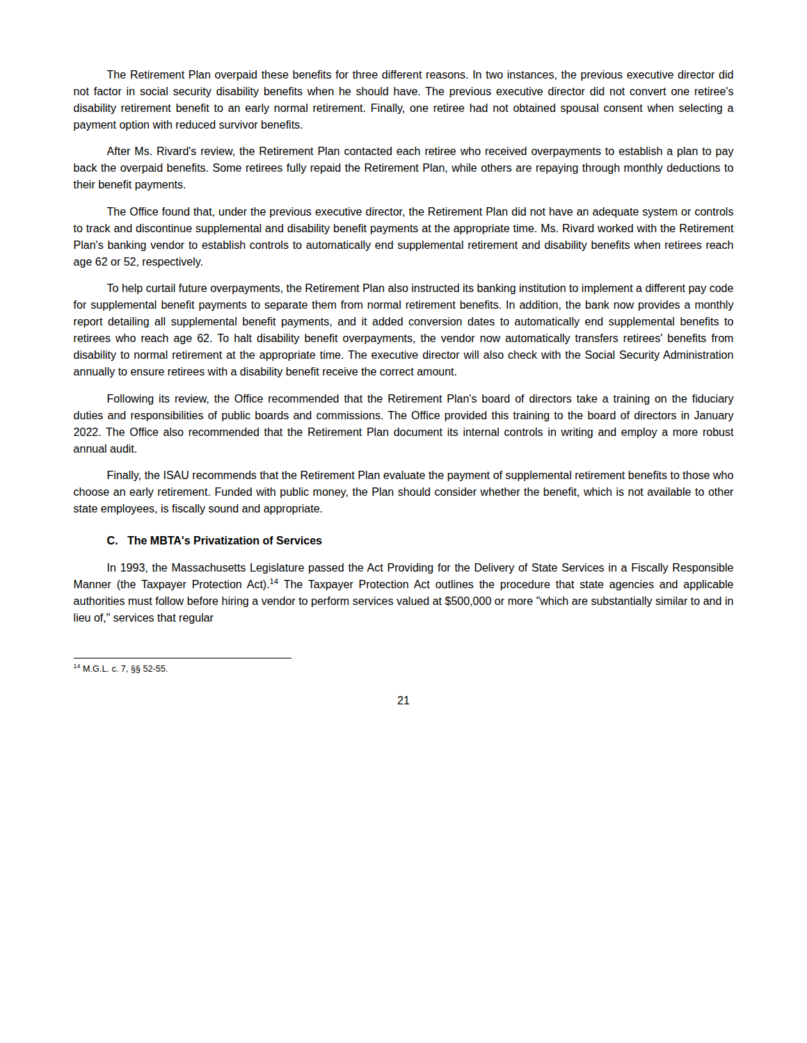The Retirement Plan overpaid these benefits for three different reasons. In two instances, the previous executive director did not factor in social security disability benefits when he should have. The previous executive director did not convert one retiree's disability retirement benefit to an early normal retirement. Finally, one retiree had not obtained spousal consent when selecting a payment option with reduced survivor benefits.
After Ms. Rivard's review, the Retirement Plan contacted each retiree who received overpayments to establish a plan to pay back the overpaid benefits. Some retirees fully repaid the Retirement Plan, while others are repaying through monthly deductions to their benefit payments.
The Office found that, under the previous executive director, the Retirement Plan did not have an adequate system or controls to track and discontinue supplemental and disability benefit payments at the appropriate time. Ms. Rivard worked with the Retirement Plan's banking vendor to establish controls to automatically end supplemental retirement and disability benefits when retirees reach age 62 or 52, respectively.
To help curtail future overpayments, the Retirement Plan also instructed its banking institution to implement a different pay code for supplemental benefit payments to separate them from normal retirement benefits. In addition, the bank now provides a monthly report detailing all supplemental benefit payments, and it added conversion dates to automatically end supplemental benefits to retirees who reach age 62. To halt disability benefit overpayments, the vendor now automatically transfers retirees' benefits from disability to normal retirement at the appropriate time. The executive director will also check with the Social Security Administration annually to ensure retirees with a disability benefit receive the correct amount.
Following its review, the Office recommended that the Retirement Plan's board of directors take a training on the fiduciary duties and responsibilities of public boards and commissions. The Office provided this training to the board of directors in January 2022. The Office also recommended that the Retirement Plan document its internal controls in writing and employ a more robust annual audit.
Finally, the ISAU recommends that the Retirement Plan evaluate the payment of supplemental retirement benefits to those who choose an early retirement. Funded with public money, the Plan should consider whether the benefit, which is not available to other state employees, is fiscally sound and appropriate.
C. The MBTA's Privatization of Services
In 1993, the Massachusetts Legislature passed the Act Providing for the Delivery of State Services in a Fiscally Responsible Manner (the Taxpayer Protection Act).14 The Taxpayer Protection Act outlines the procedure that state agencies and applicable authorities must follow before hiring a vendor to perform services valued at $500,000 or more "which are substantially similar to and in lieu of," services that regular
14 M.G.L. c. 7, §§ 52-55.
21